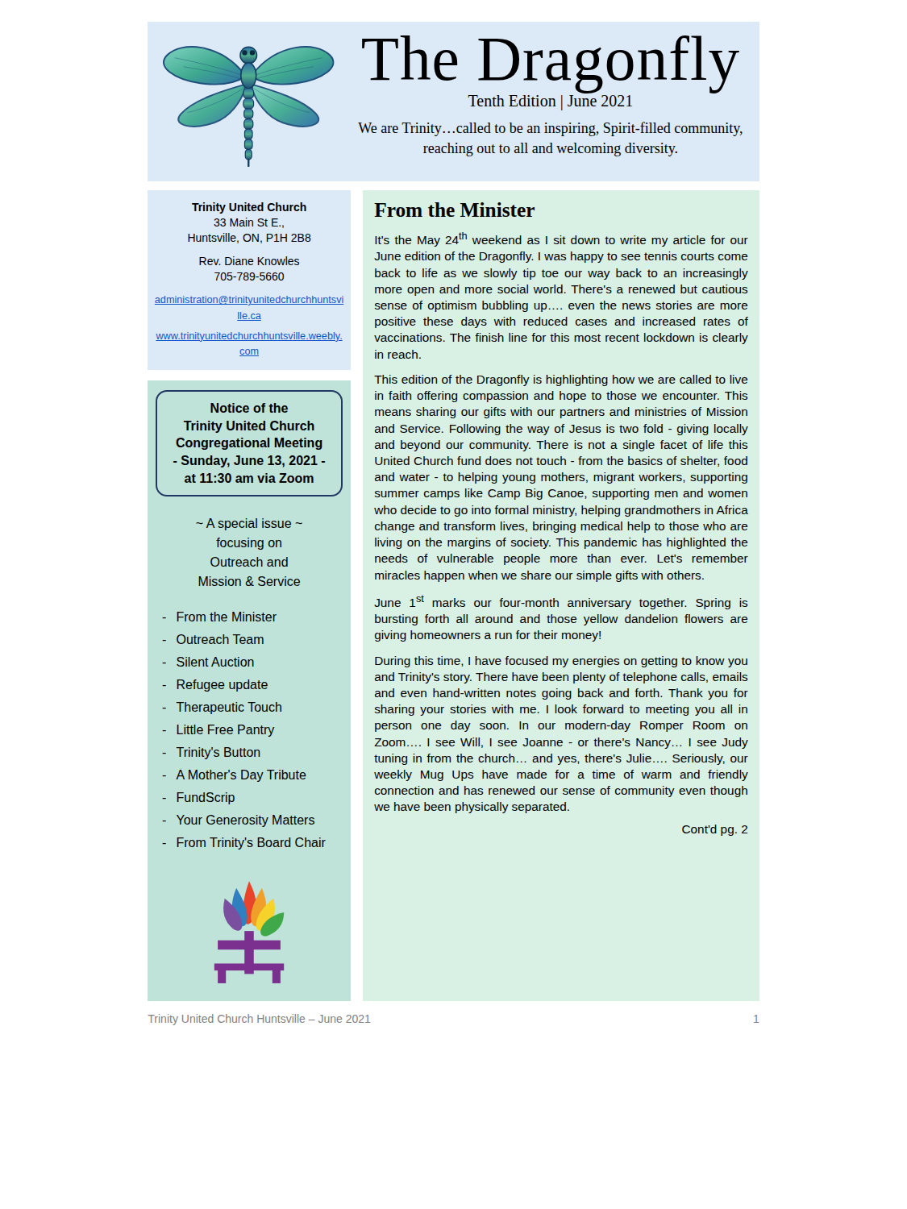The Dragonfly
Tenth Edition | June 2021
We are Trinity…called to be an inspiring, Spirit-filled community,
reaching out to all and welcoming diversity.
Trinity United Church
33 Main St E.,
Huntsville, ON, P1H 2B8
Rev. Diane Knowles
705-789-5660
administration@trinityunitedchurchhuntsville.ca
www.trinityunitedchurchhuntsville.weebly.com
Notice of the
Trinity United Church
Congregational Meeting
- Sunday, June 13, 2021 -
at 11:30 am via Zoom
~ A special issue ~
focusing on
Outreach and
Mission & Service
From the Minister
Outreach Team
Silent Auction
Refugee update
Therapeutic Touch
Little Free Pantry
Trinity's Button
A Mother's Day Tribute
FundScrip
Your Generosity Matters
From Trinity's Board Chair
From the Minister
It's the May 24th weekend as I sit down to write my article for our June edition of the Dragonfly. I was happy to see tennis courts come back to life as we slowly tip toe our way back to an increasingly more open and more social world. There's a renewed but cautious sense of optimism bubbling up…. even the news stories are more positive these days with reduced cases and increased rates of vaccinations. The finish line for this most recent lockdown is clearly in reach.
This edition of the Dragonfly is highlighting how we are called to live in faith offering compassion and hope to those we encounter. This means sharing our gifts with our partners and ministries of Mission and Service. Following the way of Jesus is two fold - giving locally and beyond our community. There is not a single facet of life this United Church fund does not touch - from the basics of shelter, food and water - to helping young mothers, migrant workers, supporting summer camps like Camp Big Canoe, supporting men and women who decide to go into formal ministry, helping grandmothers in Africa change and transform lives, bringing medical help to those who are living on the margins of society. This pandemic has highlighted the needs of vulnerable people more than ever. Let's remember miracles happen when we share our simple gifts with others.
June 1st marks our four-month anniversary together. Spring is bursting forth all around and those yellow dandelion flowers are giving homeowners a run for their money!
During this time, I have focused my energies on getting to know you and Trinity's story. There have been plenty of telephone calls, emails and even hand-written notes going back and forth. Thank you for sharing your stories with me. I look forward to meeting you all in person one day soon. In our modern-day Romper Room on Zoom…. I see Will, I see Joanne - or there's Nancy… I see Judy tuning in from the church… and yes, there's Julie…. Seriously, our weekly Mug Ups have made for a time of warm and friendly connection and has renewed our sense of community even though we have been physically separated.
Cont'd pg. 2
Trinity United Church Huntsville – June 2021
1